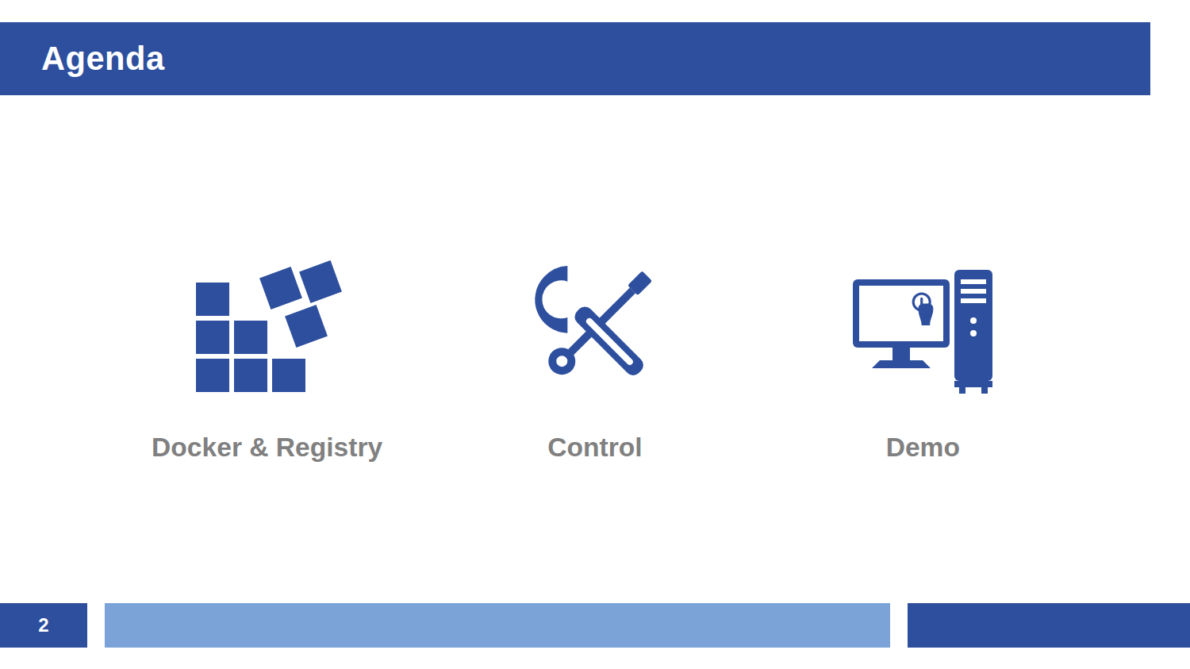Agenda
Docker & Registry
Control
Demo
2